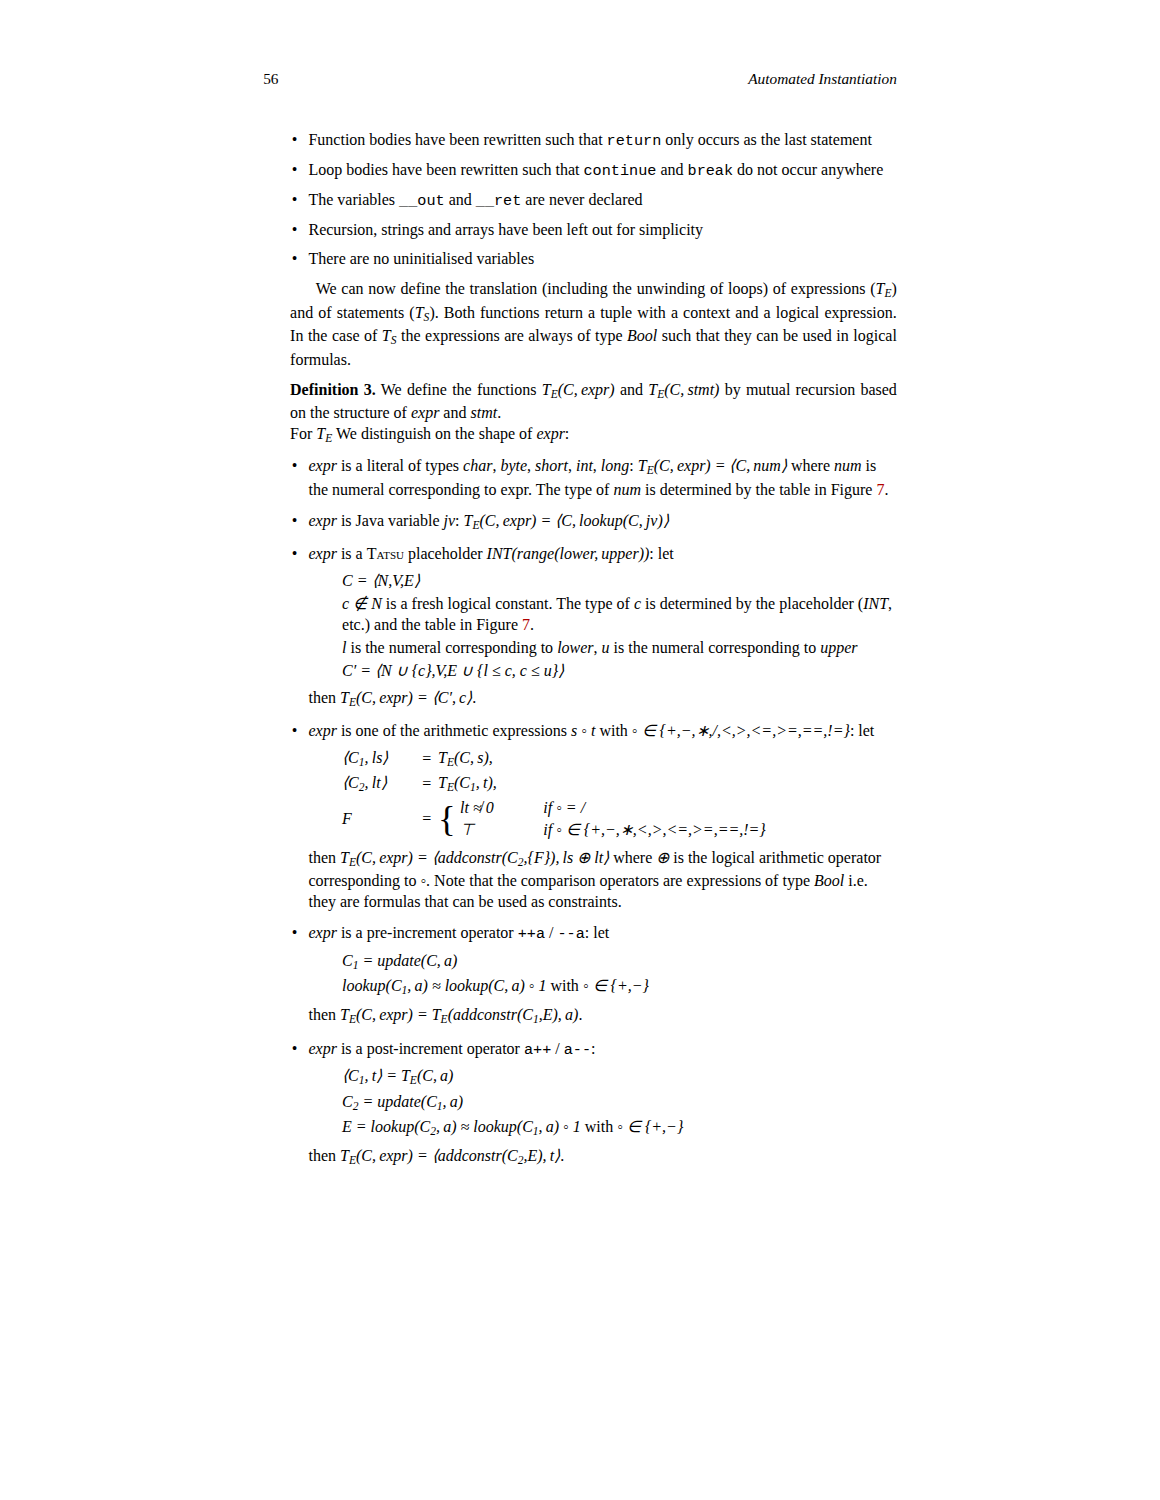56 Automated Instantiation
Function bodies have been rewritten such that return only occurs as the last statement
Loop bodies have been rewritten such that continue and break do not occur anywhere
The variables __out and __ret are never declared
Recursion, strings and arrays have been left out for simplicity
There are no uninitialised variables
We can now define the translation (including the unwinding of loops) of expressions (TE) and of statements (TS). Both functions return a tuple with a context and a logical expression. In the case of TS the expressions are always of type Bool such that they can be used in logical formulas.
Definition 3. We define the functions TE(C, expr) and TE(C, stmt) by mutual recursion based on the structure of expr and stmt.
For TE We distinguish on the shape of expr:
expr is a literal of types char, byte, short, int, long: TE(C, expr) = ⟨C, num⟩ where num is the numeral corresponding to expr. The type of num is determined by the table in Figure 7.
expr is Java variable jv: TE(C, expr) = ⟨C, lookup(C, jv)⟩
expr is a Tatsu placeholder INT(range(lower, upper)): let
C = ⟨N,V,E⟩
c ∉ N is a fresh logical constant. The type of c is determined by the placeholder (INT, etc.) and the table in Figure 7.
l is the numeral corresponding to lower, u is the numeral corresponding to upper
C′ = ⟨N ∪ {c},V,E ∪ {l ≤ c, c ≤ u}⟩
then TE(C, expr) = ⟨C′, c⟩.
expr is one of the arithmetic expressions s ◦ t with ◦ ∈ {+,−,∗,/,<,>,<=,>=,==,!=}: let
⟨C1, ls⟩=TE(C, s),
⟨C2, lt⟩=TE(C1, t),
F= { lt ≉ 0 if ◦ = / ⊤if ◦ ∈ {+,−,∗,<,>,<=,>=,==,!=}
then TE(C, expr) = ⟨addconstr(C2,{F}), ls ⊕ lt⟩ where ⊕ is the logical arithmetic operator corresponding to ◦. Note that the comparison operators are expressions of type Bool i.e. they are formulas that can be used as constraints.
expr is a pre-increment operator ++a / --a: let
C1 = update(C, a)
lookup(C1, a) ≈ lookup(C, a) ◦ 1 with ◦ ∈ {+,−}
then TE(C, expr) = TE(addconstr(C1,E), a).
expr is a post-increment operator a++ / a--:
⟨C1, t⟩ = TE(C, a)
C2 = update(C1, a)
E = lookup(C2, a) ≈ lookup(C1, a) ◦ 1 with ◦ ∈ {+,−}
then TE(C, expr) = ⟨addconstr(C2,E), t⟩.